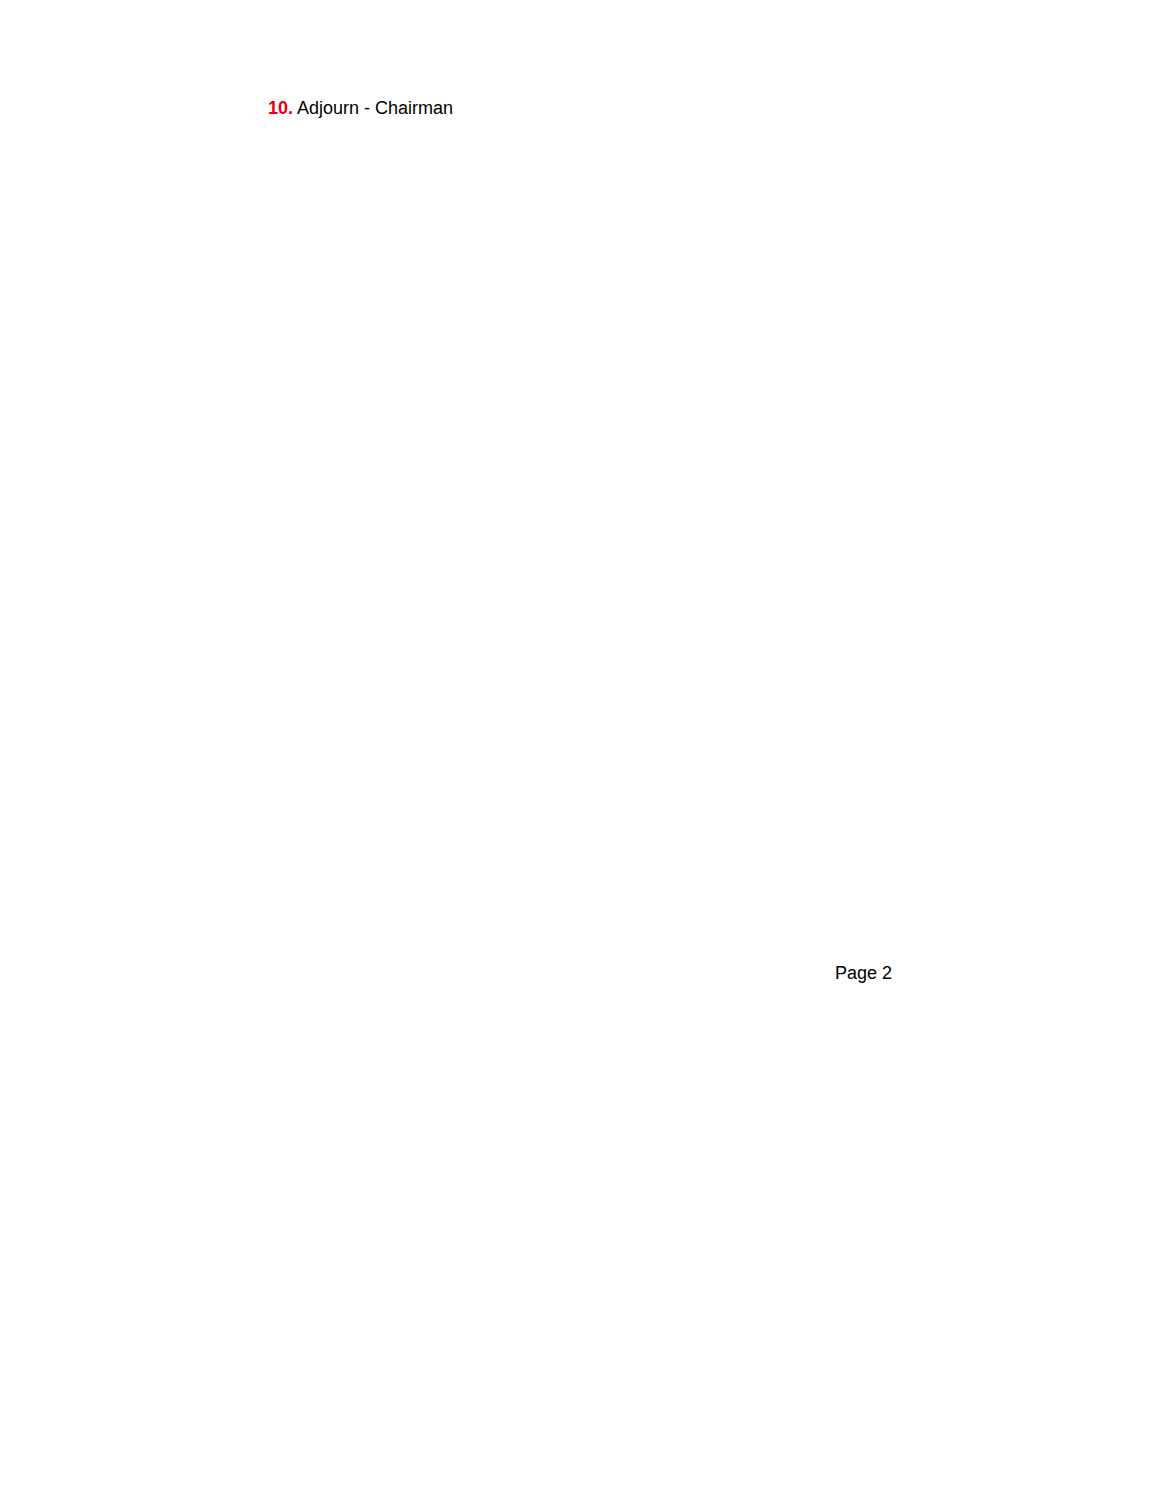10. Adjourn - Chairman
Page 2